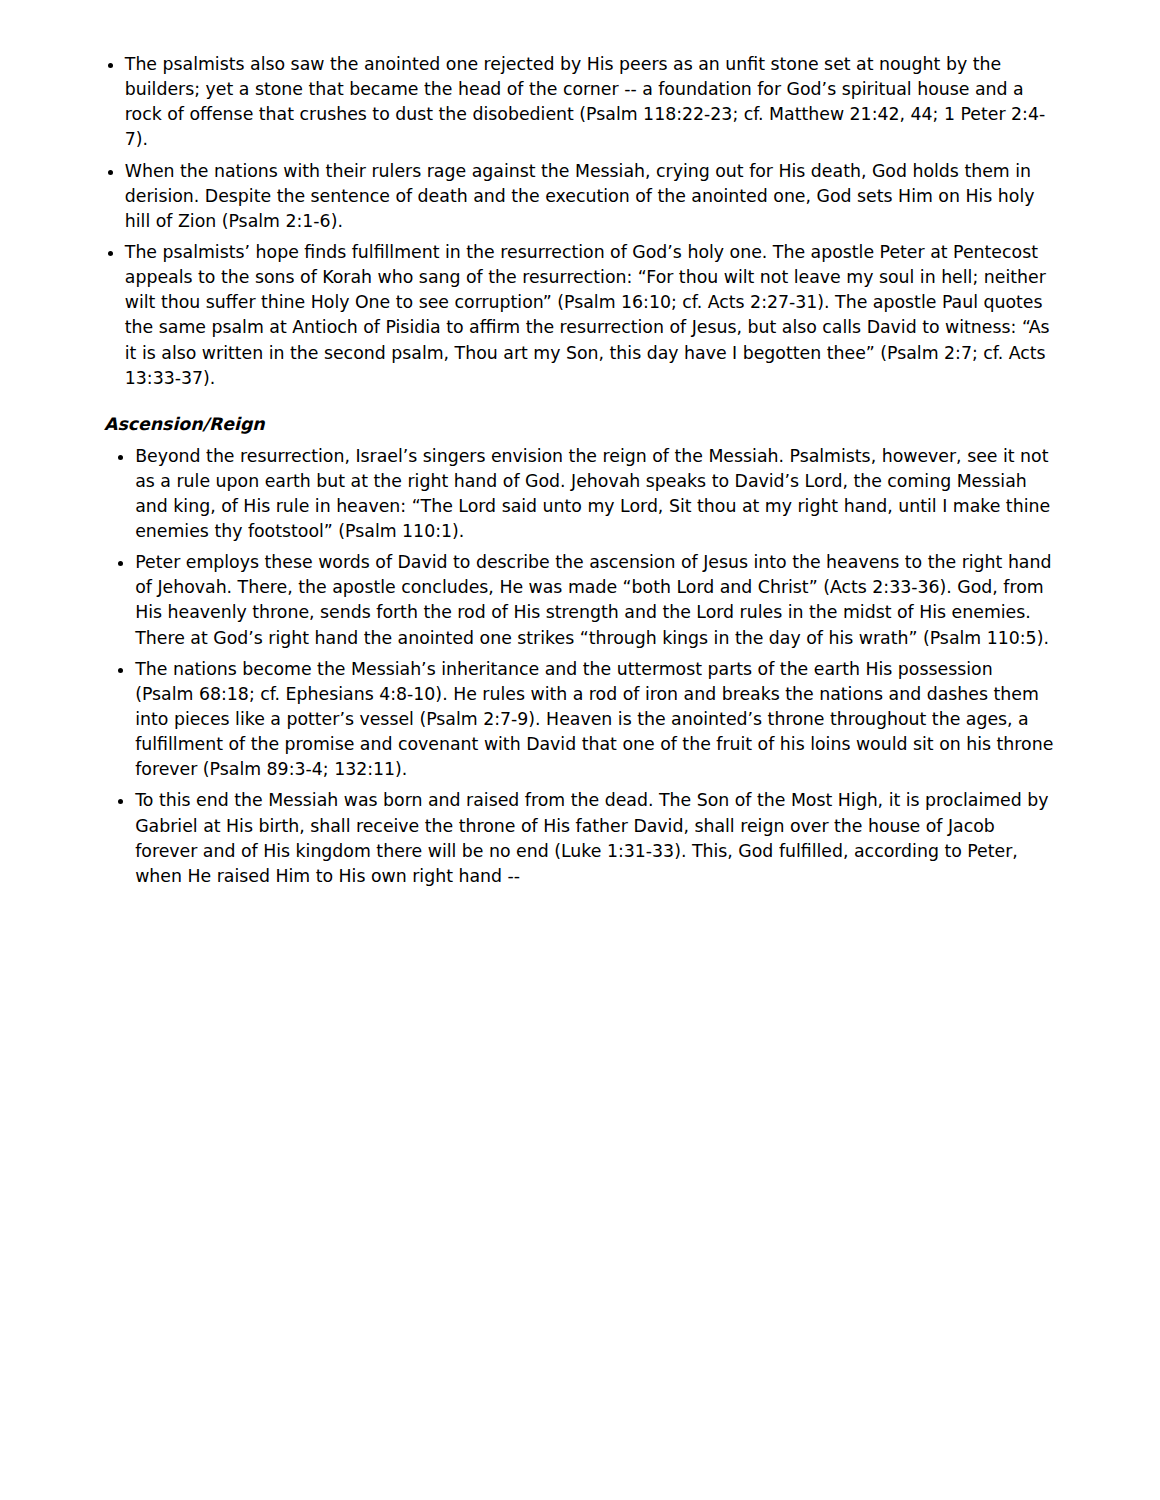The psalmists also saw the anointed one rejected by His peers as an unfit stone set at nought by the builders; yet a stone that became the head of the corner -- a foundation for God’s spiritual house and a rock of offense that crushes to dust the disobedient (Psalm 118:22-23; cf. Matthew 21:42, 44; 1 Peter 2:4-7).
When the nations with their rulers rage against the Messiah, crying out for His death, God holds them in derision. Despite the sentence of death and the execution of the anointed one, God sets Him on His holy hill of Zion (Psalm 2:1-6).
The psalmists’ hope finds fulfillment in the resurrection of God’s holy one. The apostle Peter at Pentecost appeals to the sons of Korah who sang of the resurrection: “For thou wilt not leave my soul in hell; neither wilt thou suffer thine Holy One to see corruption” (Psalm 16:10; cf. Acts 2:27-31). The apostle Paul quotes the same psalm at Antioch of Pisidia to affirm the resurrection of Jesus, but also calls David to witness: “As it is also written in the second psalm, Thou art my Son, this day have I begotten thee” (Psalm 2:7; cf. Acts 13:33-37).
Ascension/Reign
Beyond the resurrection, Israel’s singers envision the reign of the Messiah. Psalmists, however, see it not as a rule upon earth but at the right hand of God. Jehovah speaks to David’s Lord, the coming Messiah and king, of His rule in heaven: “The Lord said unto my Lord, Sit thou at my right hand, until I make thine enemies thy footstool” (Psalm 110:1).
Peter employs these words of David to describe the ascension of Jesus into the heavens to the right hand of Jehovah. There, the apostle concludes, He was made “both Lord and Christ” (Acts 2:33-36). God, from His heavenly throne, sends forth the rod of His strength and the Lord rules in the midst of His enemies. There at God’s right hand the anointed one strikes “through kings in the day of his wrath” (Psalm 110:5).
The nations become the Messiah’s inheritance and the uttermost parts of the earth His possession (Psalm 68:18; cf. Ephesians 4:8-10). He rules with a rod of iron and breaks the nations and dashes them into pieces like a potter’s vessel (Psalm 2:7-9). Heaven is the anointed’s throne throughout the ages, a fulfillment of the promise and covenant with David that one of the fruit of his loins would sit on his throne forever (Psalm 89:3-4; 132:11).
To this end the Messiah was born and raised from the dead. The Son of the Most High, it is proclaimed by Gabriel at His birth, shall receive the throne of His father David, shall reign over the house of Jacob forever and of His kingdom there will be no end (Luke 1:31-33). This, God fulfilled, according to Peter, when He raised Him to His own right hand --